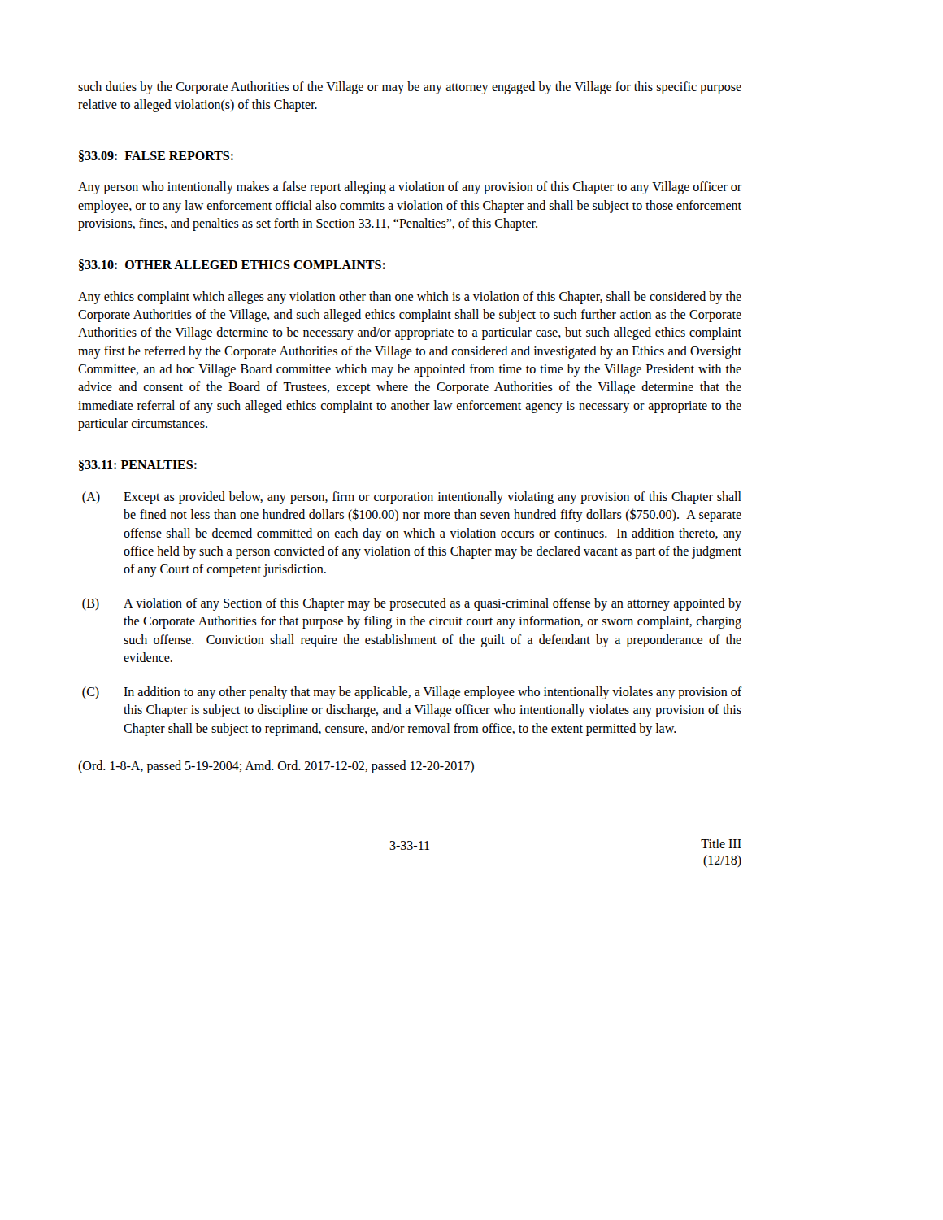such duties by the Corporate Authorities of the Village or may be any attorney engaged by the Village for this specific purpose relative to alleged violation(s) of this Chapter.
§33.09: FALSE REPORTS:
Any person who intentionally makes a false report alleging a violation of any provision of this Chapter to any Village officer or employee, or to any law enforcement official also commits a violation of this Chapter and shall be subject to those enforcement provisions, fines, and penalties as set forth in Section 33.11, “Penalties”, of this Chapter.
§33.10: OTHER ALLEGED ETHICS COMPLAINTS:
Any ethics complaint which alleges any violation other than one which is a violation of this Chapter, shall be considered by the Corporate Authorities of the Village, and such alleged ethics complaint shall be subject to such further action as the Corporate Authorities of the Village determine to be necessary and/or appropriate to a particular case, but such alleged ethics complaint may first be referred by the Corporate Authorities of the Village to and considered and investigated by an Ethics and Oversight Committee, an ad hoc Village Board committee which may be appointed from time to time by the Village President with the advice and consent of the Board of Trustees, except where the Corporate Authorities of the Village determine that the immediate referral of any such alleged ethics complaint to another law enforcement agency is necessary or appropriate to the particular circumstances.
§33.11: PENALTIES:
(A) Except as provided below, any person, firm or corporation intentionally violating any provision of this Chapter shall be fined not less than one hundred dollars ($100.00) nor more than seven hundred fifty dollars ($750.00). A separate offense shall be deemed committed on each day on which a violation occurs or continues. In addition thereto, any office held by such a person convicted of any violation of this Chapter may be declared vacant as part of the judgment of any Court of competent jurisdiction.
(B) A violation of any Section of this Chapter may be prosecuted as a quasi-criminal offense by an attorney appointed by the Corporate Authorities for that purpose by filing in the circuit court any information, or sworn complaint, charging such offense. Conviction shall require the establishment of the guilt of a defendant by a preponderance of the evidence.
(C) In addition to any other penalty that may be applicable, a Village employee who intentionally violates any provision of this Chapter is subject to discipline or discharge, and a Village officer who intentionally violates any provision of this Chapter shall be subject to reprimand, censure, and/or removal from office, to the extent permitted by law.
(Ord. 1-8-A, passed 5-19-2004; Amd. Ord. 2017-12-02, passed 12-20-2017)
3-33-11
Title III
(12/18)